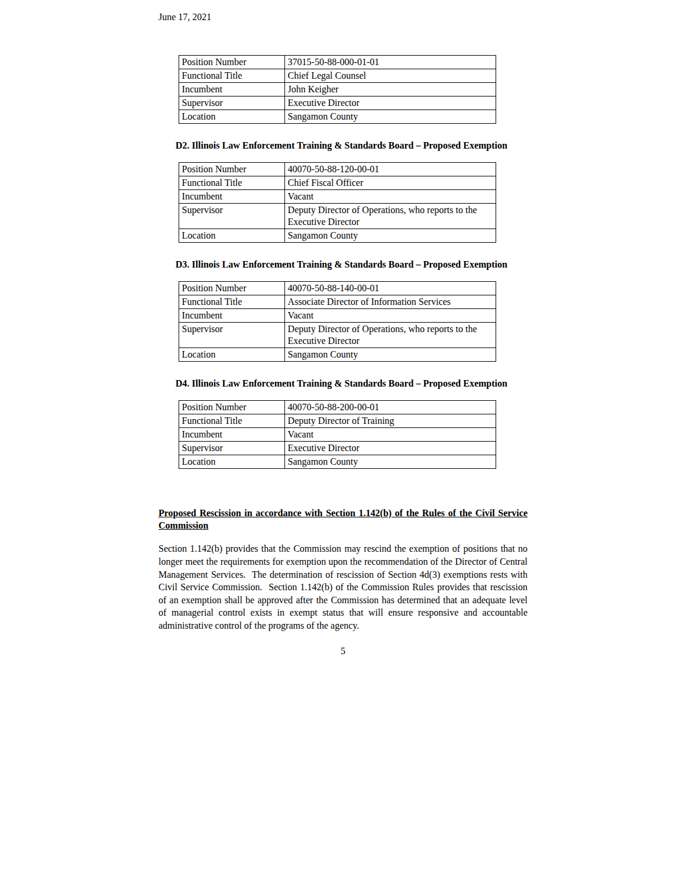June 17, 2021
| Position Number | 37015-50-88-000-01-01 |
| Functional Title | Chief Legal Counsel |
| Incumbent | John Keigher |
| Supervisor | Executive Director |
| Location | Sangamon County |
D2. Illinois Law Enforcement Training & Standards Board – Proposed Exemption
| Position Number | 40070-50-88-120-00-01 |
| Functional Title | Chief Fiscal Officer |
| Incumbent | Vacant |
| Supervisor | Deputy Director of Operations, who reports to the Executive Director |
| Location | Sangamon County |
D3. Illinois Law Enforcement Training & Standards Board – Proposed Exemption
| Position Number | 40070-50-88-140-00-01 |
| Functional Title | Associate Director of Information Services |
| Incumbent | Vacant |
| Supervisor | Deputy Director of Operations, who reports to the Executive Director |
| Location | Sangamon County |
D4. Illinois Law Enforcement Training & Standards Board – Proposed Exemption
| Position Number | 40070-50-88-200-00-01 |
| Functional Title | Deputy Director of Training |
| Incumbent | Vacant |
| Supervisor | Executive Director |
| Location | Sangamon County |
Proposed Rescission in accordance with Section 1.142(b) of the Rules of the Civil Service Commission
Section 1.142(b) provides that the Commission may rescind the exemption of positions that no longer meet the requirements for exemption upon the recommendation of the Director of Central Management Services. The determination of rescission of Section 4d(3) exemptions rests with Civil Service Commission. Section 1.142(b) of the Commission Rules provides that rescission of an exemption shall be approved after the Commission has determined that an adequate level of managerial control exists in exempt status that will ensure responsive and accountable administrative control of the programs of the agency.
5